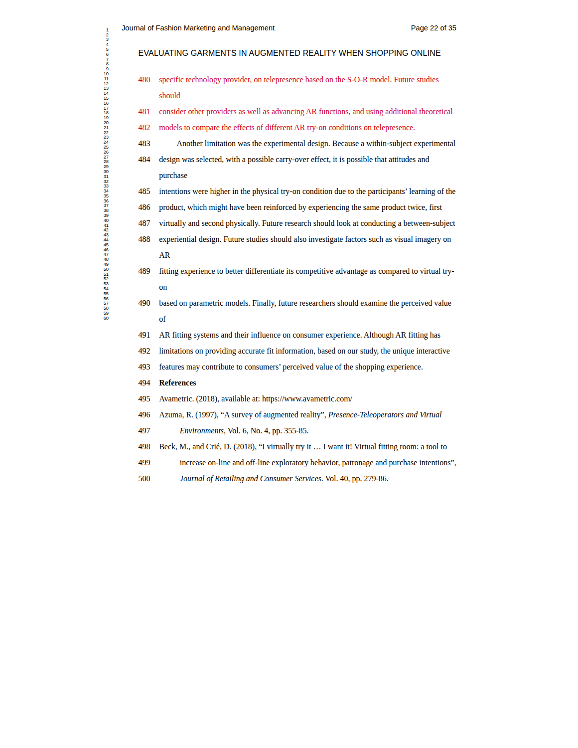1
2
3
4
5
6
7
8
9
10
11
12
13
14
15
16
17
18
19
20
21
22
23
24
25
26
27
28
29
30
31
32
33
34
35
36
37
38
39
40
41
42
43
44
45
46
47
48
49
50
51
52
53
54
55
56
57
58
59
60
Journal of Fashion Marketing and Management Page 22 of 35
EVALUATING GARMENTS IN AUGMENTED REALITY WHEN SHOPPING ONLINE
480 specific technology provider, on telepresence based on the S-O-R model. Future studies should
481 consider other providers as well as advancing AR functions, and using additional theoretical
482 models to compare the effects of different AR try-on conditions on telepresence.
483 Another limitation was the experimental design. Because a within-subject experimental
484 design was selected, with a possible carry-over effect, it is possible that attitudes and purchase
485 intentions were higher in the physical try-on condition due to the participants’ learning of the
486 product, which might have been reinforced by experiencing the same product twice, first
487 virtually and second physically. Future research should look at conducting a between-subject
488 experiential design. Future studies should also investigate factors such as visual imagery on AR
489 fitting experience to better differentiate its competitive advantage as compared to virtual try-on
490 based on parametric models. Finally, future researchers should examine the perceived value of
491 AR fitting systems and their influence on consumer experience. Although AR fitting has
492 limitations on providing accurate fit information, based on our study, the unique interactive
493 features may contribute to consumers’ perceived value of the shopping experience.
494 References
495 Avametric. (2018), available at: https://www.avametric.com/
496 Azuma, R. (1997), “A survey of augmented reality”, Presence-Teleoperators and Virtual
497 Environments, Vol. 6, No. 4, pp. 355-85.
498 Beck, M., and Crié, D. (2018), “I virtually try it … I want it! Virtual fitting room: a tool to
499 increase on-line and off-line exploratory behavior, patronage and purchase intentions”,
500 Journal of Retailing and Consumer Services. Vol. 40, pp. 279-86.